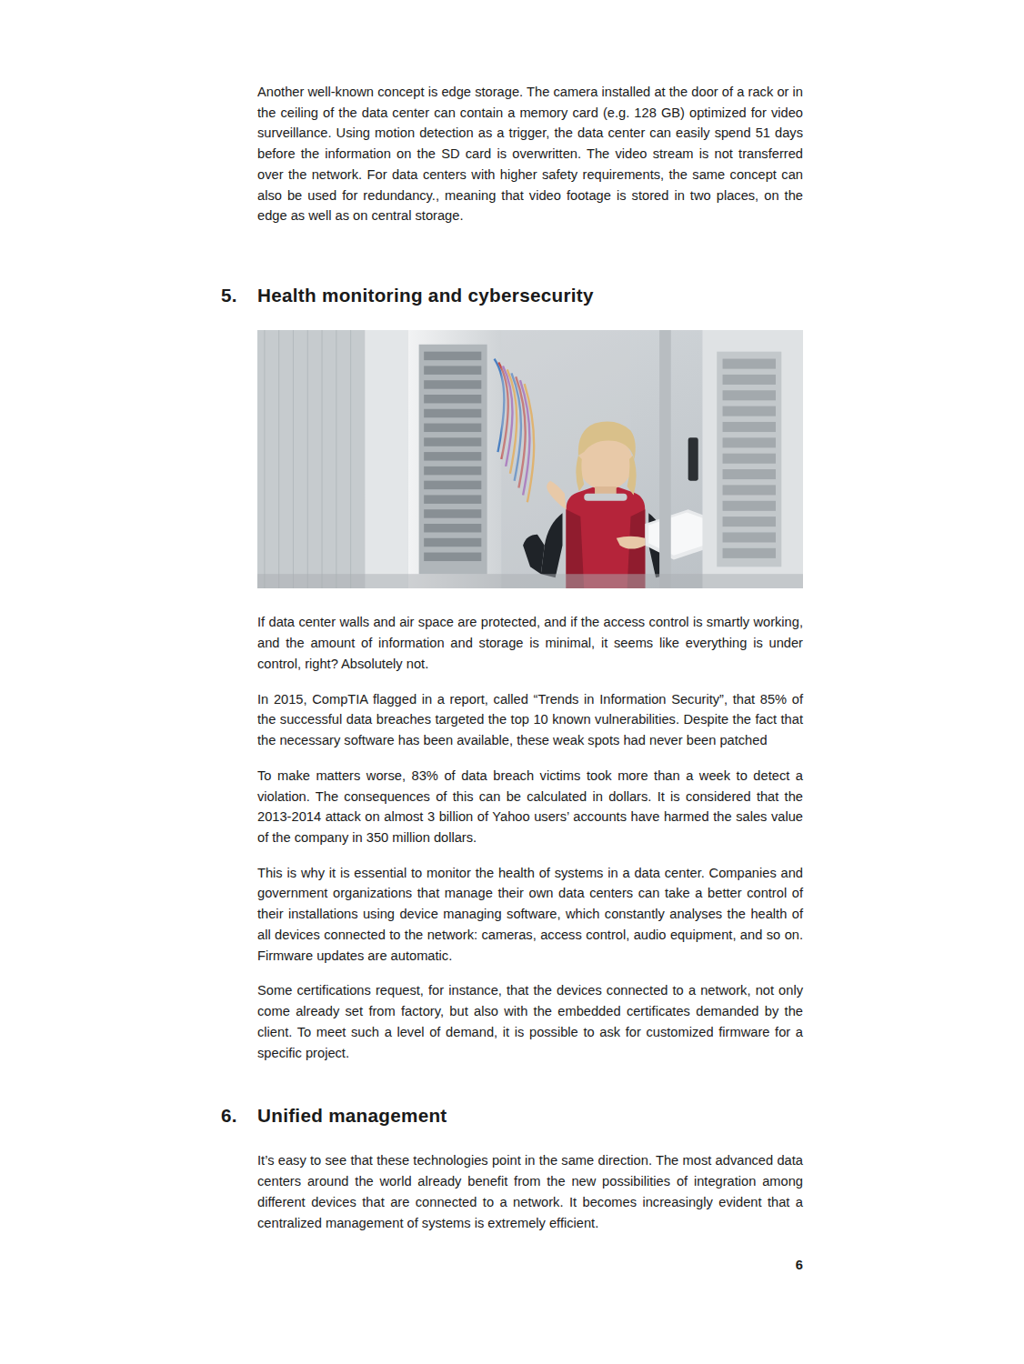Another well-known concept is edge storage. The camera installed at the door of a rack or in the ceiling of the data center can contain a memory card (e.g. 128 GB) optimized for video surveillance. Using motion detection as a trigger, the data center can easily spend 51 days before the information on the SD card is overwritten. The video stream is not transferred over the network. For data centers with higher safety requirements, the same concept can also be used for redundancy., meaning that video footage is stored in two places, on the edge as well as on central storage.
5. Health monitoring and cybersecurity
If data center walls and air space are protected, and if the access control is smartly working, and the amount of information and storage is minimal, it seems like everything is under control, right? Absolutely not.
In 2015, CompTIA flagged in a report, called “Trends in Information Security”, that 85% of the successful data breaches targeted the top 10 known vulnerabilities. Despite the fact that the necessary software has been available, these weak spots had never been patched
To make matters worse, 83% of data breach victims took more than a week to detect a violation. The consequences of this can be calculated in dollars. It is considered that the 2013-2014 attack on almost 3 billion of Yahoo users’ accounts have harmed the sales value of the company in 350 million dollars.
This is why it is essential to monitor the health of systems in a data center. Companies and government organizations that manage their own data centers can take a better control of their installations using device managing software, which constantly analyses the health of all devices connected to the network: cameras, access control, audio equipment, and so on. Firmware updates are automatic.
Some certifications request, for instance, that the devices connected to a network, not only come already set from factory, but also with the embedded certificates demanded by the client. To meet such a level of demand, it is possible to ask for customized firmware for a specific project.
6. Unified management
It’s easy to see that these technologies point in the same direction. The most advanced data centers around the world already benefit from the new possibilities of integration among different devices that are connected to a network. It becomes increasingly evident that a centralized management of systems is extremely efficient.
6